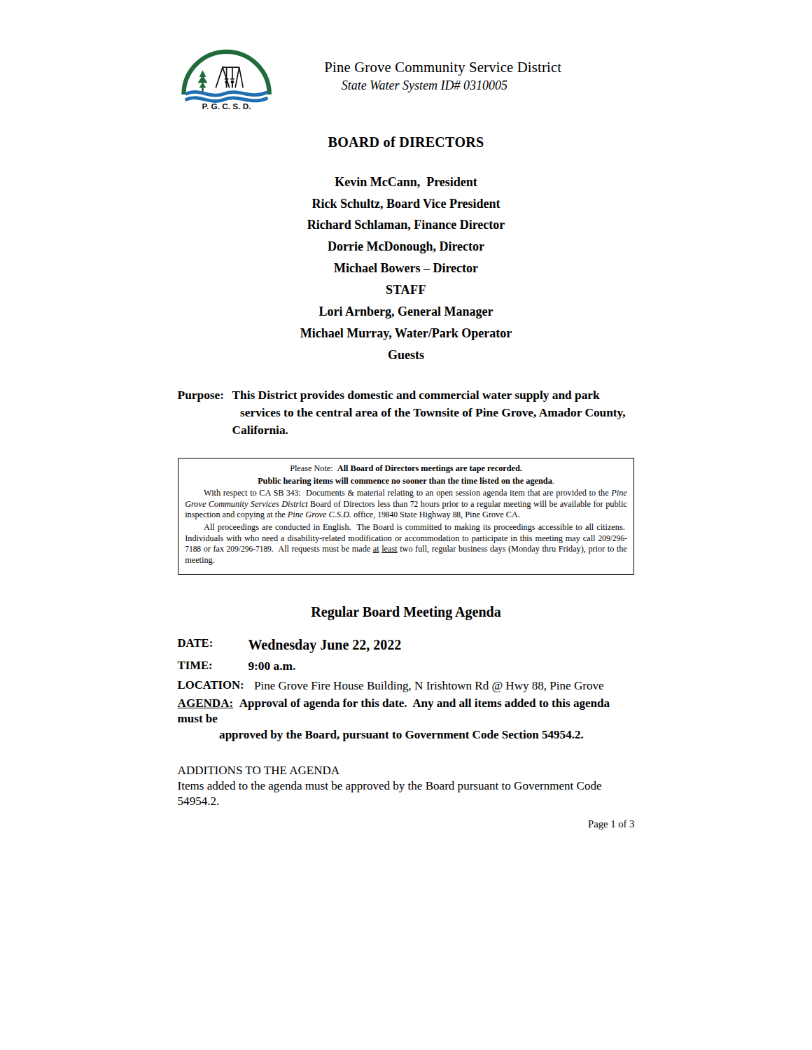P. G. C. S. D.
Pine Grove Community Service District
State Water System ID# 0310005
BOARD of DIRECTORS
Kevin McCann, President
Rick Schultz, Board Vice President
Richard Schlaman, Finance Director
Dorrie McDonough, Director
Michael Bowers – Director
STAFF
Lori Arnberg, General Manager
Michael Murray, Water/Park Operator
Guests
Purpose:
This District provides domestic and commercial water supply and park
services to the central area of the Townsite of Pine Grove, Amador County,
California.
Please Note: All Board of Directors meetings are tape recorded.
Public hearing items will commence no sooner than the time listed on the agenda.
With respect to CA SB 343: Documents & material relating to an open session agenda item that are provided to the Pine Grove Community Services District Board of Directors less than 72 hours prior to a regular meeting will be available for public inspection and copying at the Pine Grove C.S.D. office, 19840 State Highway 88, Pine Grove CA.
All proceedings are conducted in English. The Board is committed to making its proceedings accessible to all citizens. Individuals with who need a disability-related modification or accommodation to participate in this meeting may call 209/296-7188 or fax 209/296-7189. All requests must be made at least two full, regular business days (Monday thru Friday), prior to the meeting.
Regular Board Meeting Agenda
| DATE: | Wednesday June 22, 2022 |
| TIME: | 9:00 a.m. |
| LOCATION: | Pine Grove Fire House Building, N Irishtown Rd @ Hwy 88, Pine Grove |
AGENDA: Approval of agenda for this date. Any and all items added to this agenda must be approved by the Board, pursuant to Government Code Section 54954.2.
ADDITIONS TO THE AGENDA
Items added to the agenda must be approved by the Board pursuant to Government Code 54954.2.
Page 1 of 3